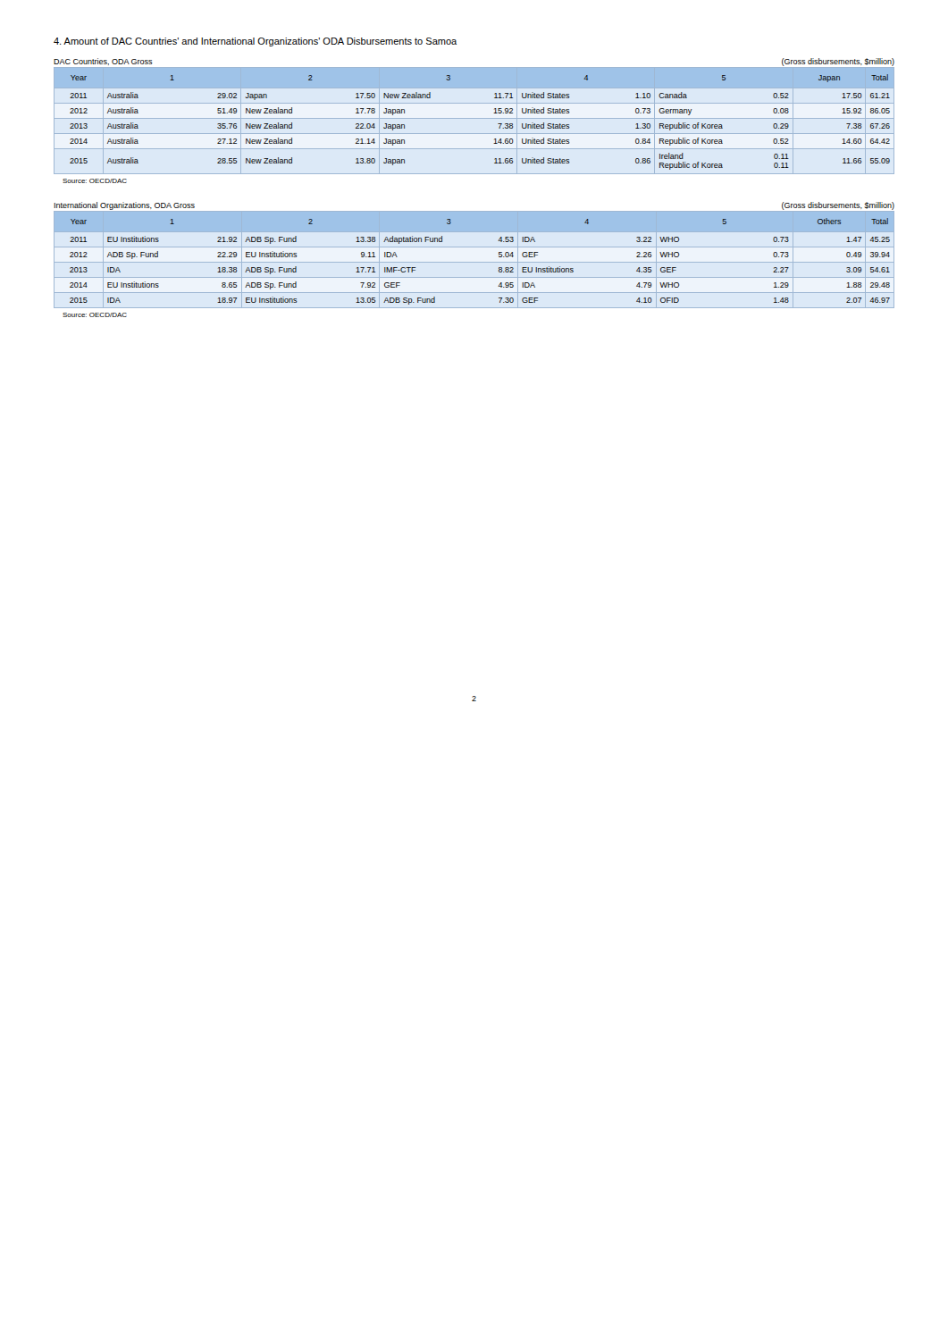4. Amount of DAC Countries' and International Organizations' ODA Disbursements to Samoa
DAC Countries, ODA Gross (Gross disbursements, $million)
| Year | 1 | 2 | 3 | 4 | 5 | Japan | Total |
| --- | --- | --- | --- | --- | --- | --- | --- |
| 2011 | Australia 29.02 | Japan 17.50 | New Zealand 11.71 | United States 1.10 | Canada 0.52 | 17.50 | 61.21 |
| 2012 | Australia 51.49 | New Zealand 17.78 | Japan 15.92 | United States 0.73 | Germany 0.08 | 15.92 | 86.05 |
| 2013 | Australia 35.76 | New Zealand 22.04 | Japan 7.38 | United States 1.30 | Republic of Korea 0.29 | 7.38 | 67.26 |
| 2014 | Australia 27.12 | New Zealand 21.14 | Japan 14.60 | United States 0.84 | Republic of Korea 0.52 | 14.60 | 64.42 |
| 2015 | Australia 28.55 | New Zealand 13.80 | Japan 11.66 | United States 0.86 | Ireland Republic of Korea 0.11 0.11 | 11.66 | 55.09 |
Source: OECD/DAC
International Organizations, ODA Gross (Gross disbursements, $million)
| Year | 1 | 2 | 3 | 4 | 5 | Others | Total |
| --- | --- | --- | --- | --- | --- | --- | --- |
| 2011 | EU Institutions 21.92 | ADB Sp. Fund 13.38 | Adaptation Fund 4.53 | IDA 3.22 | WHO 0.73 | 1.47 | 45.25 |
| 2012 | ADB Sp. Fund 22.29 | EU Institutions 9.11 | IDA 5.04 | GEF 2.26 | WHO 0.73 | 0.49 | 39.94 |
| 2013 | IDA 18.38 | ADB Sp. Fund 17.71 | IMF-CTF 8.82 | EU Institutions 4.35 | GEF 2.27 | 3.09 | 54.61 |
| 2014 | EU Institutions 8.65 | ADB Sp. Fund 7.92 | GEF 4.95 | IDA 4.79 | WHO 1.29 | 1.88 | 29.48 |
| 2015 | IDA 18.97 | EU Institutions 13.05 | ADB Sp. Fund 7.30 | GEF 4.10 | OFID 1.48 | 2.07 | 46.97 |
Source: OECD/DAC
2